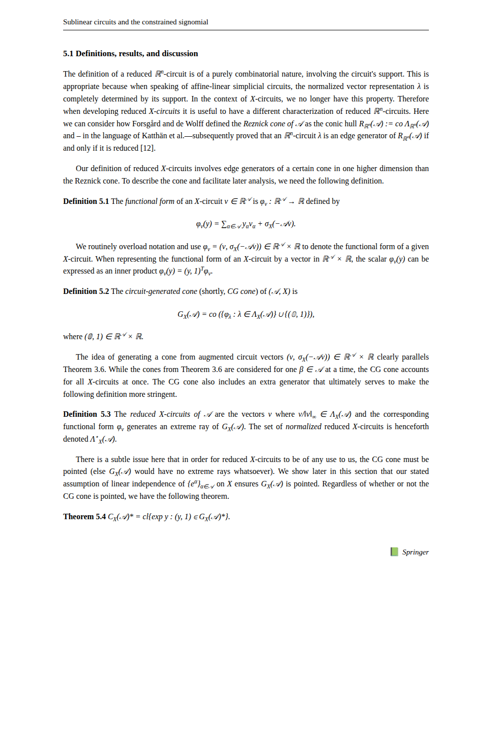Sublinear circuits and the constrained signomial
5.1 Definitions, results, and discussion
The definition of a reduced ℝn-circuit is of a purely combinatorial nature, involving the circuit's support. This is appropriate because when speaking of affine-linear simplicial circuits, the normalized vector representation λ is completely determined by its support. In the context of X-circuits, we no longer have this property. Therefore when developing reduced X-circuits it is useful to have a different characterization of reduced ℝn-circuits. Here we can consider how Forsgård and de Wolff defined the Reznick cone of 𝒜 as the conic hull Rℝn(𝒜) := co Λℝn(𝒜) and – in the language of Katthän et al.—subsequently proved that an ℝn-circuit λ is an edge generator of Rℝn(𝒜) if and only if it is reduced [12].
Our definition of reduced X-circuits involves edge generators of a certain cone in one higher dimension than the Reznick cone. To describe the cone and facilitate later analysis, we need the following definition.
Definition 5.1 The functional form of an X-circuit ν ∈ ℝ𝒜 is φν : ℝ𝒜 → ℝ defined by
φν(y) = ∑α∈𝒜 yανα + σX(−𝒜ν).
We routinely overload notation and use φν = (ν, σX(−𝒜ν)) ∈ ℝ𝒜 × ℝ to denote the functional form of a given X-circuit. When representing the functional form of an X-circuit by a vector in ℝ𝒜 × ℝ, the scalar φν(y) can be expressed as an inner product φν(y) = (y, 1)Tφν.
Definition 5.2 The circuit-generated cone (shortly, CG cone) of (𝒜, X) is
GX(𝒜) = co ({φλ : λ ∈ ΛX(𝒜)} ∪ {(𝟘, 1)}),
where (𝟘, 1) ∈ ℝ𝒜 × ℝ.
The idea of generating a cone from augmented circuit vectors (ν, σX(−𝒜ν)) ∈ ℝ𝒜 × ℝ clearly parallels Theorem 3.6. While the cones from Theorem 3.6 are considered for one β ∈ 𝒜 at a time, the CG cone accounts for all X-circuits at once. The CG cone also includes an extra generator that ultimately serves to make the following definition more stringent.
Definition 5.3 The reduced X-circuits of 𝒜 are the vectors ν where ν/‖ν‖∞ ∈ ΛX(𝒜) and the corresponding functional form φν generates an extreme ray of GX(𝒜). The set of normalized reduced X-circuits is henceforth denoted Λ⋆X(𝒜).
There is a subtle issue here that in order for reduced X-circuits to be of any use to us, the CG cone must be pointed (else GX(𝒜) would have no extreme rays whatsoever). We show later in this section that our stated assumption of linear independence of {eα}α∈𝒜 on X ensures GX(𝒜) is pointed. Regardless of whether or not the CG cone is pointed, we have the following theorem.
Theorem 5.4 CX(𝒜)* = cl{exp y : (y, 1) ∈ GX(𝒜)*}.
📗 Springer